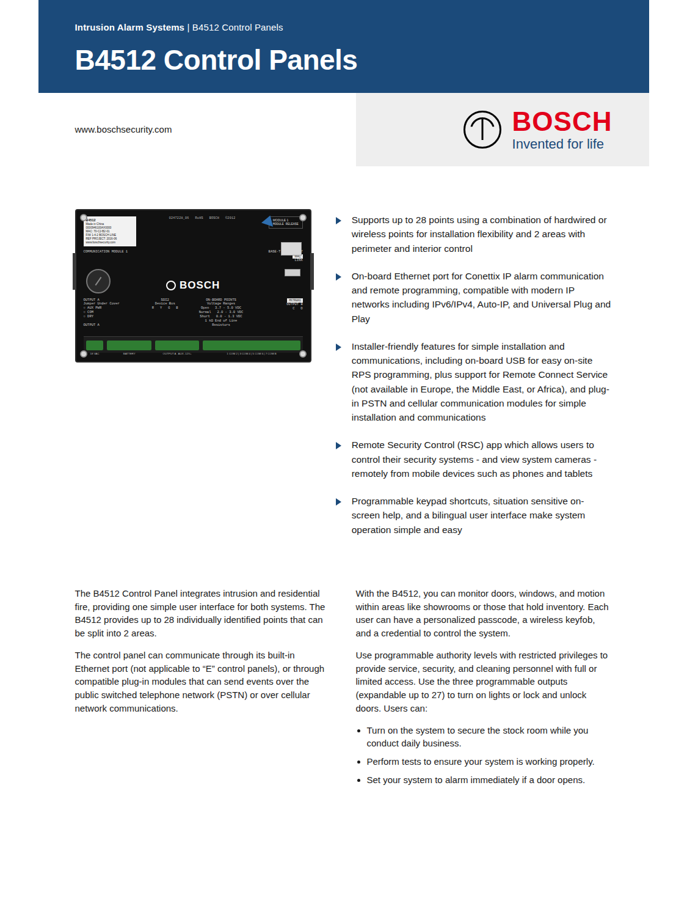Intrusion Alarm Systems | B4512 Control Panels
B4512 Control Panels
www.boschsecurity.com
BOSCH Invented for life
B4512 Made in China
0000946100AX0000
MAC: 70-C2-B2-01
F/W 1-4-2 BOSCH LINE
REF PROJECT: 2016-06
www.boschsecurity.com
0247228_06 RoHS BOSCH ©2012
MODULE 1
MODULE RELEASE
COMMUNICATION MODULE 1
BASE-T ETHERNET
MAC
LINK
BOSCH
OUTPUT A
Jumper Under Cover
○ AUX PWR
○ COM
○ DRY
OUTPUT A
SDI2
Device Bus
R Y G B
ON-BOARD POINTS
Voltage Ranges
Open 3.7 - 5.0 VDC
Normal 2.0 - 3.0 VDC
Short 0.0 - 1.3 VDC
1 kΩ End of Line Resistors
MX7R8KG
OUTPUT B
C O
18 VAC
BATTERY
OUTPUT A AUX -12V+
1 COM 2 | 3 COM 4 | 5 COM 6 | 7 COM B
Supports up to 28 points using a combination of hardwired or wireless points for installation flexibility and 2 areas with perimeter and interior control
On-board Ethernet port for Conettix IP alarm communication and remote programming, compatible with modern IP networks including IPv6/IPv4, Auto-IP, and Universal Plug and Play
Installer-friendly features for simple installation and communications, including on-board USB for easy on-site RPS programming, plus support for Remote Connect Service (not available in Europe, the Middle East, or Africa), and plug-in PSTN and cellular communication modules for simple installation and communications
Remote Security Control (RSC) app which allows users to control their security systems - and view system cameras - remotely from mobile devices such as phones and tablets
Programmable keypad shortcuts, situation sensitive on-screen help, and a bilingual user interface make system operation simple and easy
The B4512 Control Panel integrates intrusion and residential fire, providing one simple user interface for both systems. The B4512 provides up to 28 individually identified points that can be split into 2 areas.
The control panel can communicate through its built-in Ethernet port (not applicable to “E” control panels), or through compatible plug-in modules that can send events over the public switched telephone network (PSTN) or over cellular network communications.
With the B4512, you can monitor doors, windows, and motion within areas like showrooms or those that hold inventory. Each user can have a personalized passcode, a wireless keyfob, and a credential to control the system.
Use programmable authority levels with restricted privileges to provide service, security, and cleaning personnel with full or limited access. Use the three programmable outputs (expandable up to 27) to turn on lights or lock and unlock doors. Users can:
Turn on the system to secure the stock room while you conduct daily business.
Perform tests to ensure your system is working properly.
Set your system to alarm immediately if a door opens.